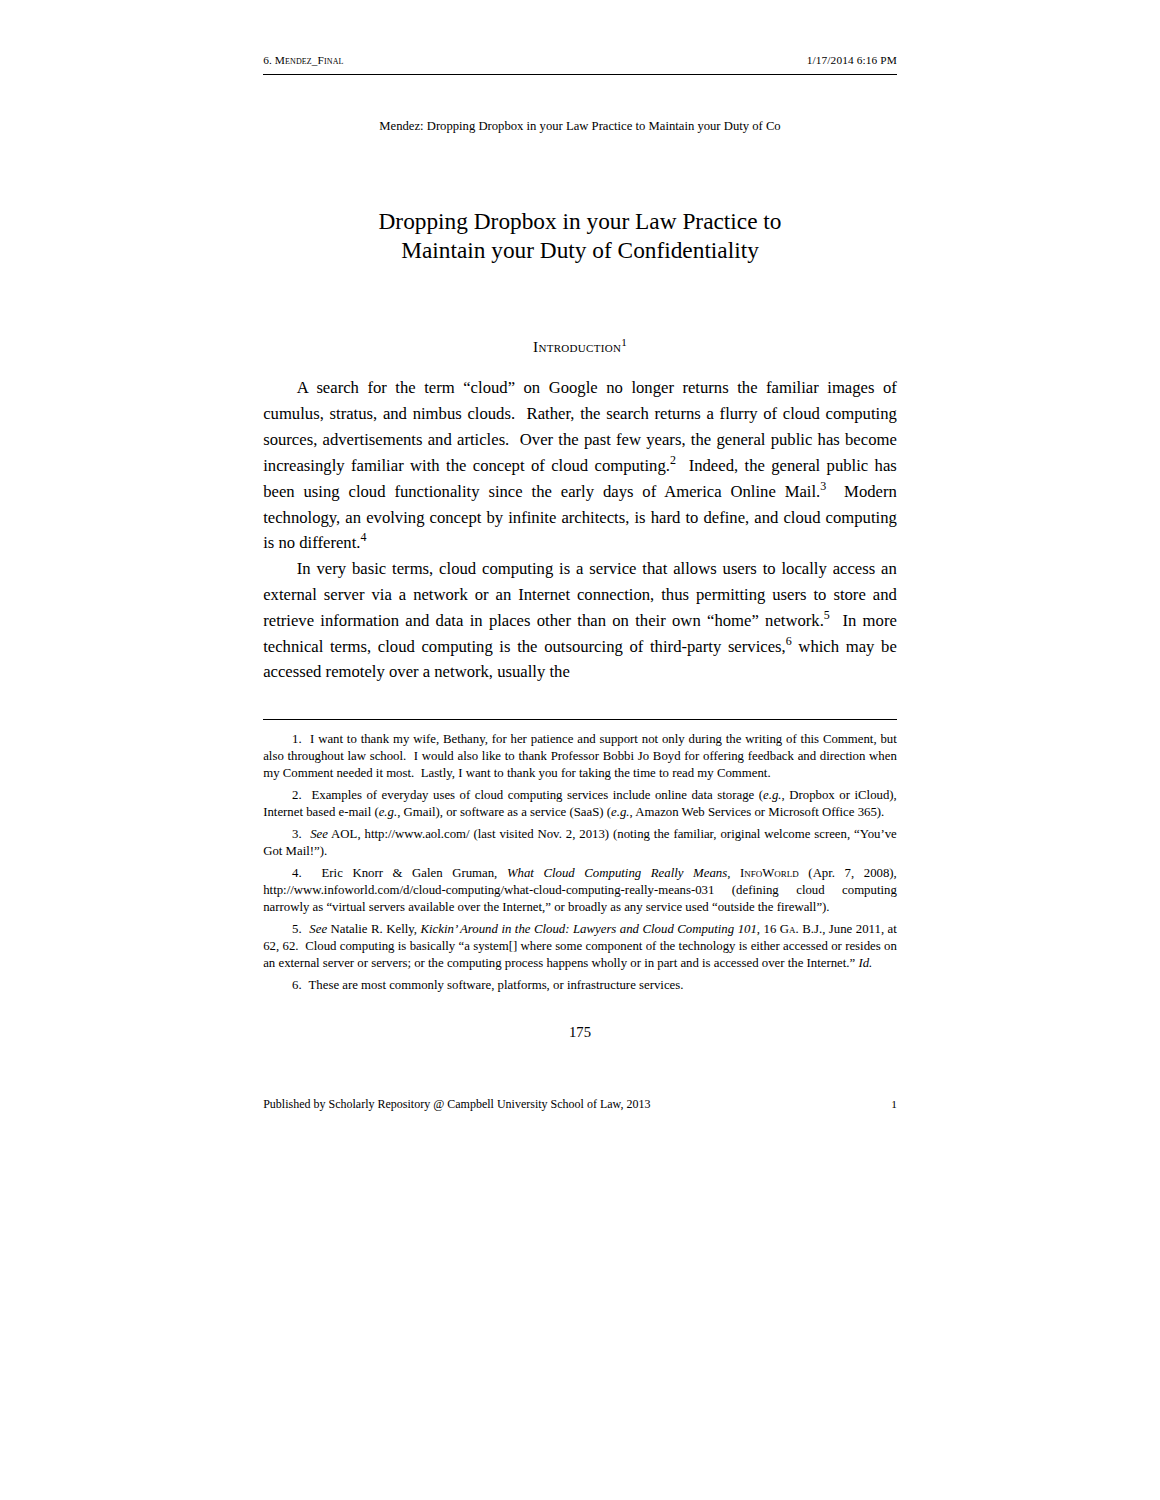6. Mendez_Final 1/17/2014 6:16 PM
Mendez: Dropping Dropbox in your Law Practice to Maintain your Duty of Co
Dropping Dropbox in your Law Practice to
Maintain your Duty of Confidentiality
Introduction1
A search for the term “cloud” on Google no longer returns the familiar images of cumulus, stratus, and nimbus clouds. Rather, the search returns a flurry of cloud computing sources, advertisements and articles. Over the past few years, the general public has become increasingly familiar with the concept of cloud computing.2 Indeed, the general public has been using cloud functionality since the early days of America Online Mail.3 Modern technology, an evolving concept by infinite architects, is hard to define, and cloud computing is no different.4
In very basic terms, cloud computing is a service that allows users to locally access an external server via a network or an Internet connection, thus permitting users to store and retrieve information and data in places other than on their own “home” network.5 In more technical terms, cloud computing is the outsourcing of third-party services,6 which may be accessed remotely over a network, usually the
1. I want to thank my wife, Bethany, for her patience and support not only during the writing of this Comment, but also throughout law school. I would also like to thank Professor Bobbi Jo Boyd for offering feedback and direction when my Comment needed it most. Lastly, I want to thank you for taking the time to read my Comment.
2. Examples of everyday uses of cloud computing services include online data storage (e.g., Dropbox or iCloud), Internet based e-mail (e.g., Gmail), or software as a service (SaaS) (e.g., Amazon Web Services or Microsoft Office 365).
3. See AOL, http://www.aol.com/ (last visited Nov. 2, 2013) (noting the familiar, original welcome screen, “You’ve Got Mail!”).
4. Eric Knorr & Galen Gruman, What Cloud Computing Really Means, InfoWorld (Apr. 7, 2008), http://www.infoworld.com/d/cloud-computing/what-cloud-computing-really-means-031 (defining cloud computing narrowly as “virtual servers available over the Internet,” or broadly as any service used “outside the firewall”).
5. See Natalie R. Kelly, Kickin’ Around in the Cloud: Lawyers and Cloud Computing 101, 16 Ga. B.J., June 2011, at 62, 62. Cloud computing is basically “a system[] where some component of the technology is either accessed or resides on an external server or servers; or the computing process happens wholly or in part and is accessed over the Internet.” Id.
6. These are most commonly software, platforms, or infrastructure services.
175
Published by Scholarly Repository @ Campbell University School of Law, 2013 1